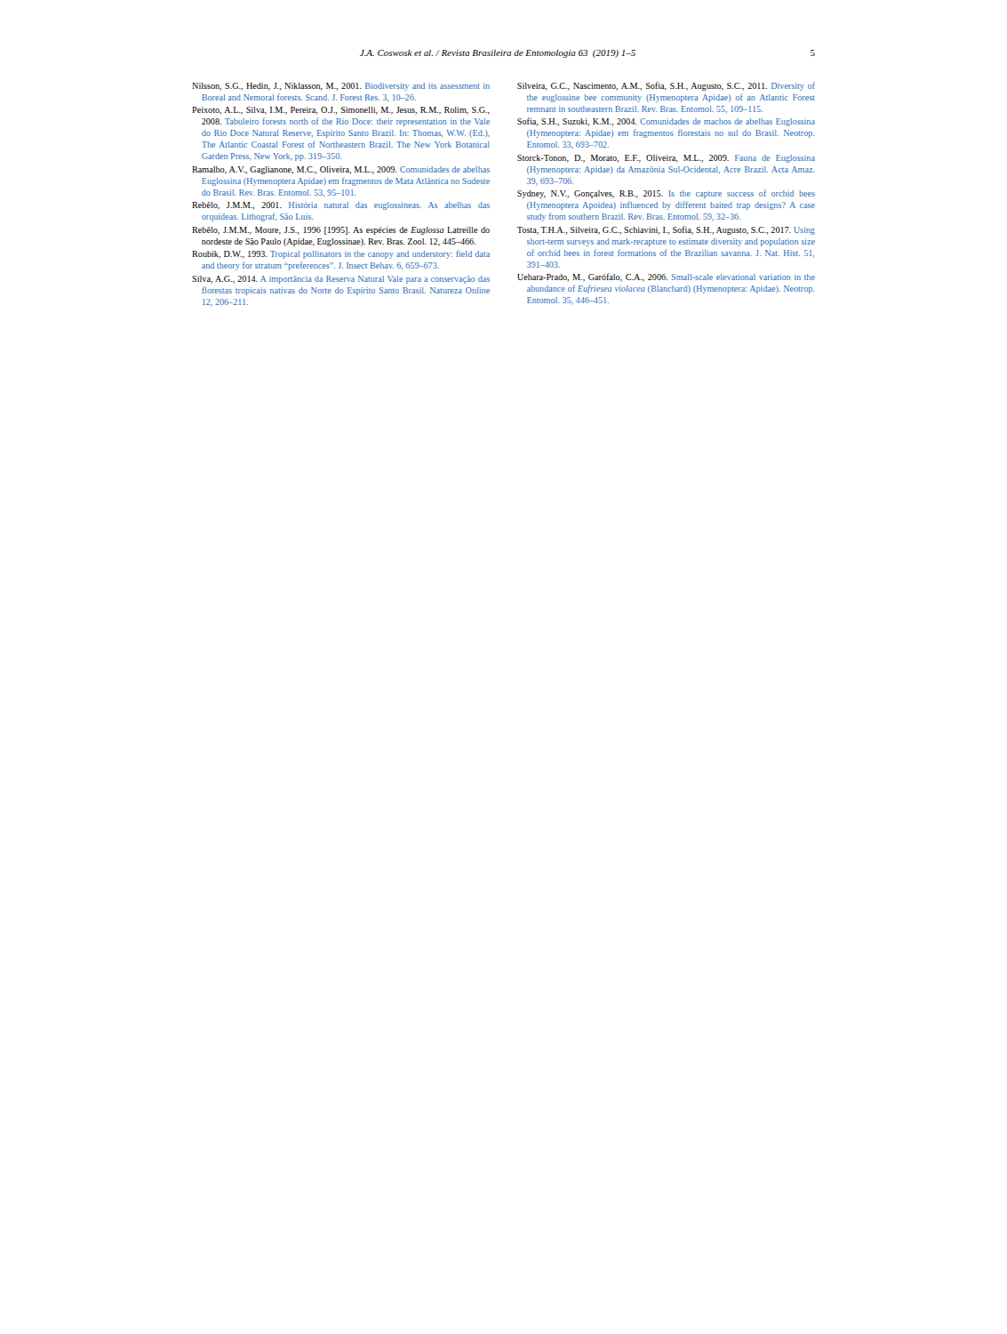J.A. Coswosk et al. / Revista Brasileira de Entomologia 63 (2019) 1–5
5
Nilsson, S.G., Hedin, J., Niklasson, M., 2001. Biodiversity and its assessment in Boreal and Nemoral forests. Scand. J. Forest Res. 3, 10–26.
Peixoto, A.L., Silva, I.M., Pereira, O.J., Simonelli, M., Jesus, R.M., Rolim, S.G., 2008. Tabuleiro forests north of the Rio Doce: their representation in the Vale do Rio Doce Natural Reserve, Espírito Santo Brazil. In: Thomas, W.W. (Ed.), The Atlantic Coastal Forest of Northeastern Brazil. The New York Botanical Garden Press, New York, pp. 319–350.
Ramalho, A.V., Gaglianone, M.C., Oliveira, M.L., 2009. Comunidades de abelhas Euglossina (Hymenoptera Apidae) em fragmentos de Mata Atlântica no Sudeste do Brasil. Rev. Bras. Entomol. 53, 95–101.
Rebêlo, J.M.M., 2001. História natural das euglossíneas. As abelhas das orquídeas. Lithograf, São Luís.
Rebêlo, J.M.M., Moure, J.S., 1996 [1995]. As espécies de Euglossa Latreille do nordeste de São Paulo (Apidae, Euglossinae). Rev. Bras. Zool. 12, 445–466.
Roubik, D.W., 1993. Tropical pollinators in the canopy and understory: field data and theory for stratum “preferences”. J. Insect Behav. 6, 659–673.
Silva, A.G., 2014. A importância da Reserva Natural Vale para a conservação das florestas tropicais nativas do Norte do Espírito Santo Brasil. Natureza Online 12, 206–211.
Silveira, G.C., Nascimento, A.M., Sofia, S.H., Augusto, S.C., 2011. Diversity of the euglossine bee community (Hymenoptera Apidae) of an Atlantic Forest remnant in southeastern Brazil. Rev. Bras. Entomol. 55, 109–115.
Sofia, S.H., Suzuki, K.M., 2004. Comunidades de machos de abelhas Euglossina (Hymenoptera: Apidae) em fragmentos florestais no sul do Brasil. Neotrop. Entomol. 33, 693–702.
Storck-Tonon, D., Morato, E.F., Oliveira, M.L., 2009. Fauna de Euglossina (Hymenoptera: Apidae) da Amazônia Sul-Ocidental, Acre Brazil. Acta Amaz. 39, 693–706.
Sydney, N.V., Gonçalves, R.B., 2015. Is the capture success of orchid bees (Hymenoptera Apoidea) influenced by different baited trap designs? A case study from southern Brazil. Rev. Bras. Entomol. 59, 32–36.
Tosta, T.H.A., Silveira, G.C., Schiavini, I., Sofia, S.H., Augusto, S.C., 2017. Using short-term surveys and mark-recapture to estimate diversity and population size of orchid bees in forest formations of the Brazilian savanna. J. Nat. Hist. 51, 391–403.
Uehara-Prado, M., Garófalo, C.A., 2006. Small-scale elevational variation in the abundance of Eufriesea violacea (Blanchard) (Hymenoptera: Apidae). Neotrop. Entomol. 35, 446–451.